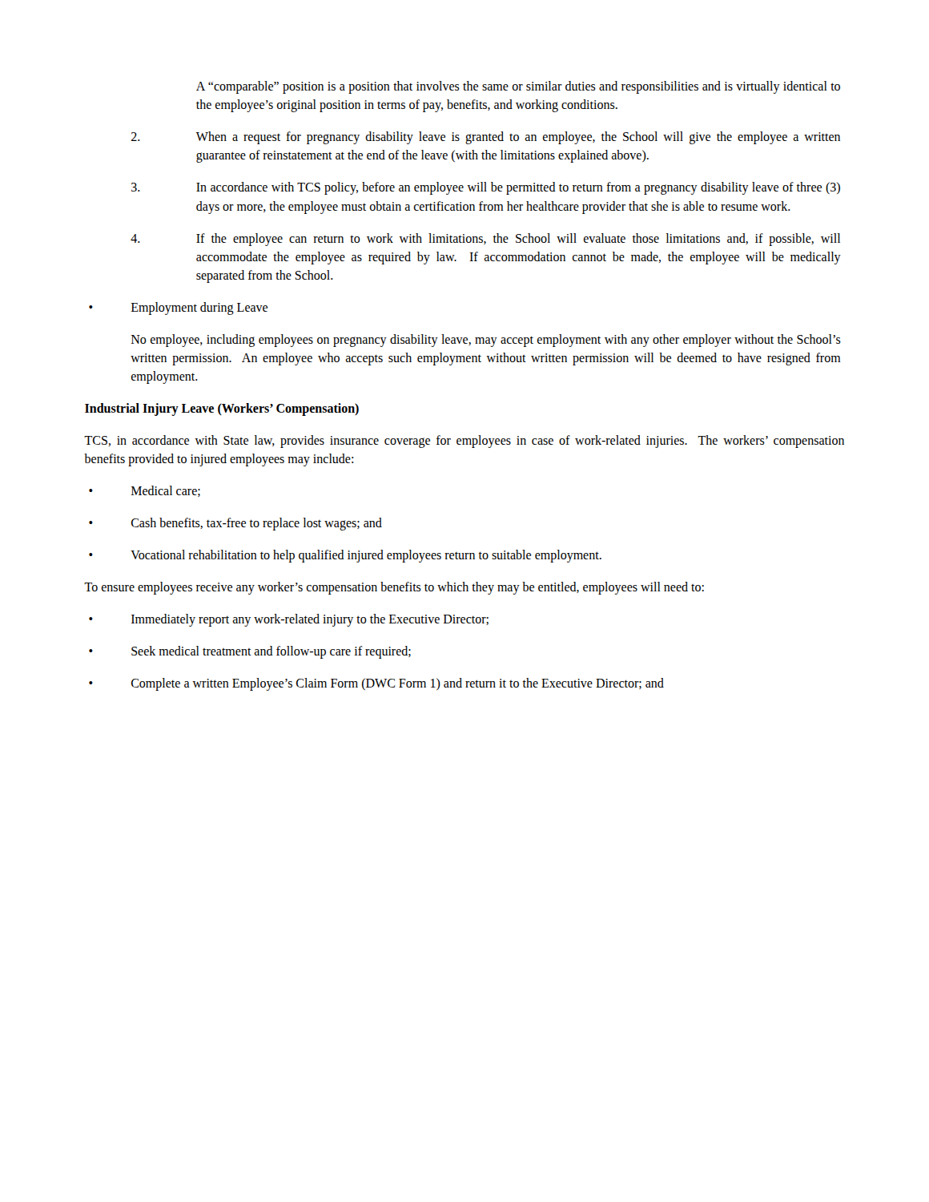A “comparable” position is a position that involves the same or similar duties and responsibilities and is virtually identical to the employee’s original position in terms of pay, benefits, and working conditions.
2.
When a request for pregnancy disability leave is granted to an employee, the School will give the employee a written guarantee of reinstatement at the end of the leave (with the limitations explained above).
3.
In accordance with TCS policy, before an employee will be permitted to return from a pregnancy disability leave of three (3) days or more, the employee must obtain a certification from her healthcare provider that she is able to resume work.
4.
If the employee can return to work with limitations, the School will evaluate those limitations and, if possible, will accommodate the employee as required by law. If accommodation cannot be made, the employee will be medically separated from the School.
•
Employment during Leave
No employee, including employees on pregnancy disability leave, may accept employment with any other employer without the School’s written permission. An employee who accepts such employment without written permission will be deemed to have resigned from employment.
Industrial Injury Leave (Workers’ Compensation)
TCS, in accordance with State law, provides insurance coverage for employees in case of work-related injuries. The workers’ compensation benefits provided to injured employees may include:
•
Medical care;
•
Cash benefits, tax-free to replace lost wages; and
•
Vocational rehabilitation to help qualified injured employees return to suitable employment.
To ensure employees receive any worker’s compensation benefits to which they may be entitled, employees will need to:
•
Immediately report any work-related injury to the Executive Director;
•
Seek medical treatment and follow-up care if required;
•
Complete a written Employee’s Claim Form (DWC Form 1) and return it to the Executive Director; and